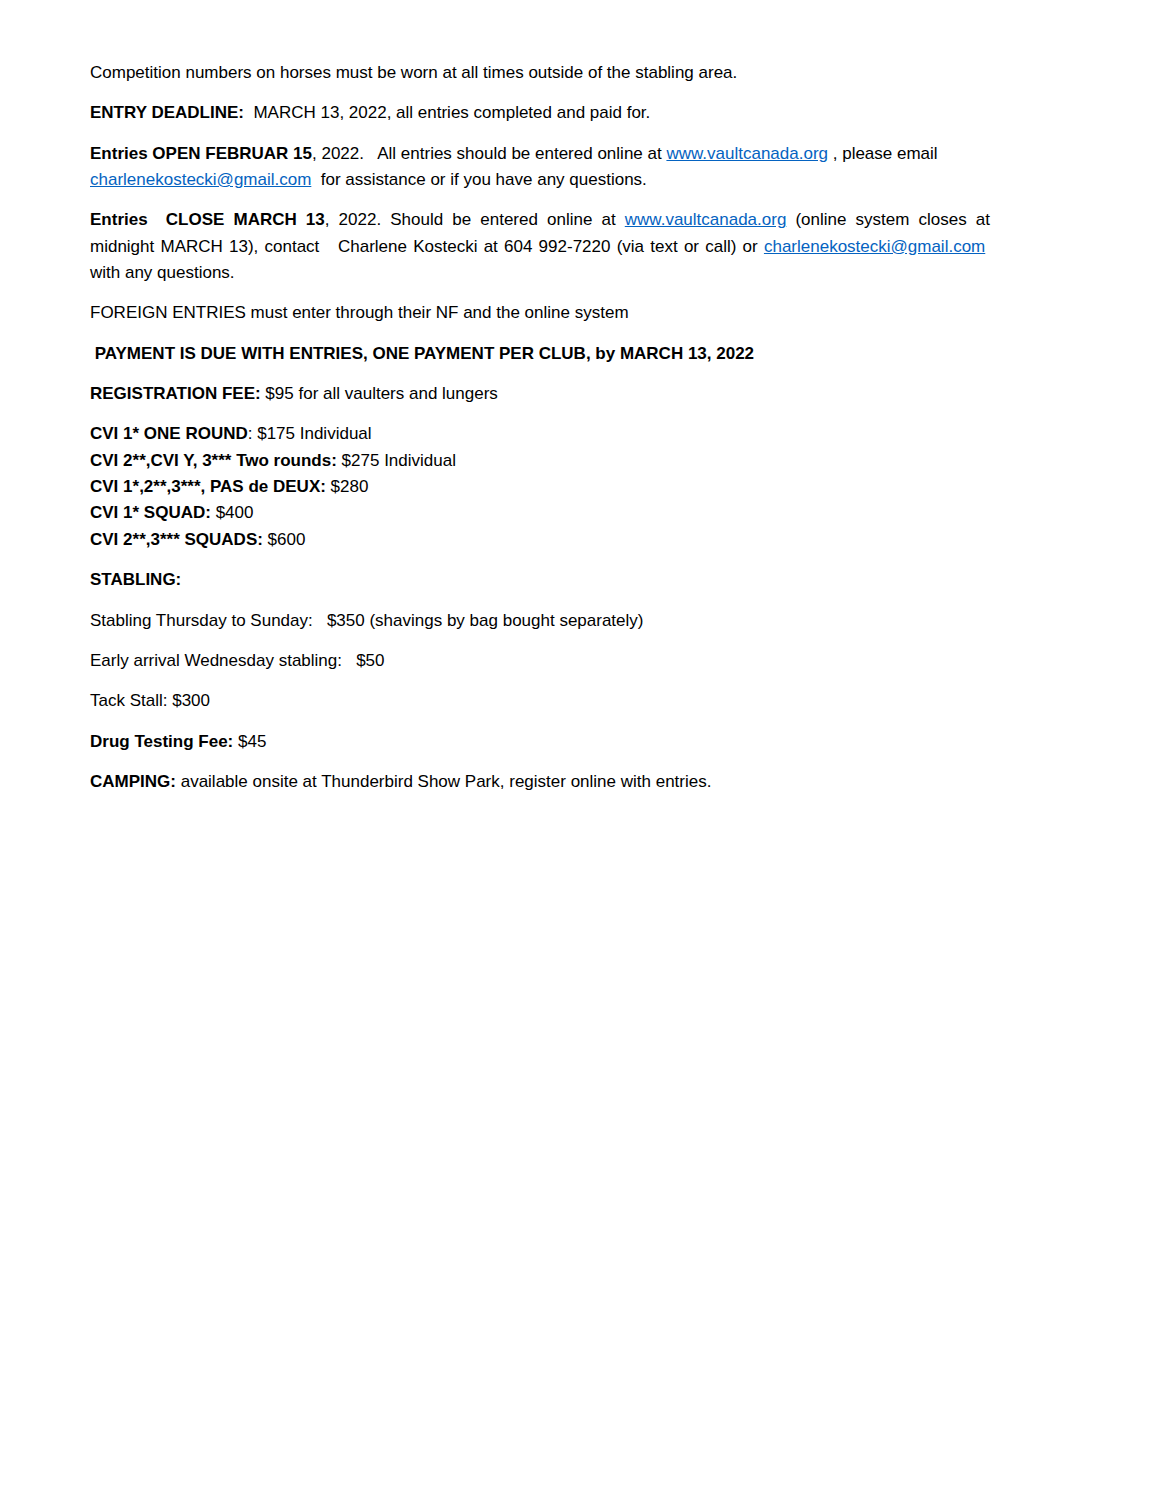Competition numbers on horses must be worn at all times outside of the stabling area.
ENTRY DEADLINE: MARCH 13, 2022, all entries completed and paid for.
Entries OPEN FEBRUAR 15, 2022. All entries should be entered online at www.vaultcanada.org , please email charlenekostecki@gmail.com for assistance or if you have any questions.
Entries CLOSE MARCH 13, 2022. Should be entered online at www.vaultcanada.org (online system closes at midnight MARCH 13), contact Charlene Kostecki at 604 992-7220 (via text or call) or charlenekostecki@gmail.com with any questions.
FOREIGN ENTRIES must enter through their NF and the online system
PAYMENT IS DUE WITH ENTRIES, ONE PAYMENT PER CLUB, by MARCH 13, 2022
REGISTRATION FEE: $95 for all vaulters and lungers
CVI 1* ONE ROUND: $175 Individual
CVI 2**,CVI Y, 3*** Two rounds: $275 Individual
CVI 1*,2**,3***, PAS de DEUX: $280
CVI 1* SQUAD: $400
CVI 2**,3*** SQUADS: $600
STABLING:
Stabling Thursday to Sunday: $350 (shavings by bag bought separately)
Early arrival Wednesday stabling: $50
Tack Stall: $300
Drug Testing Fee: $45
CAMPING: available onsite at Thunderbird Show Park, register online with entries.